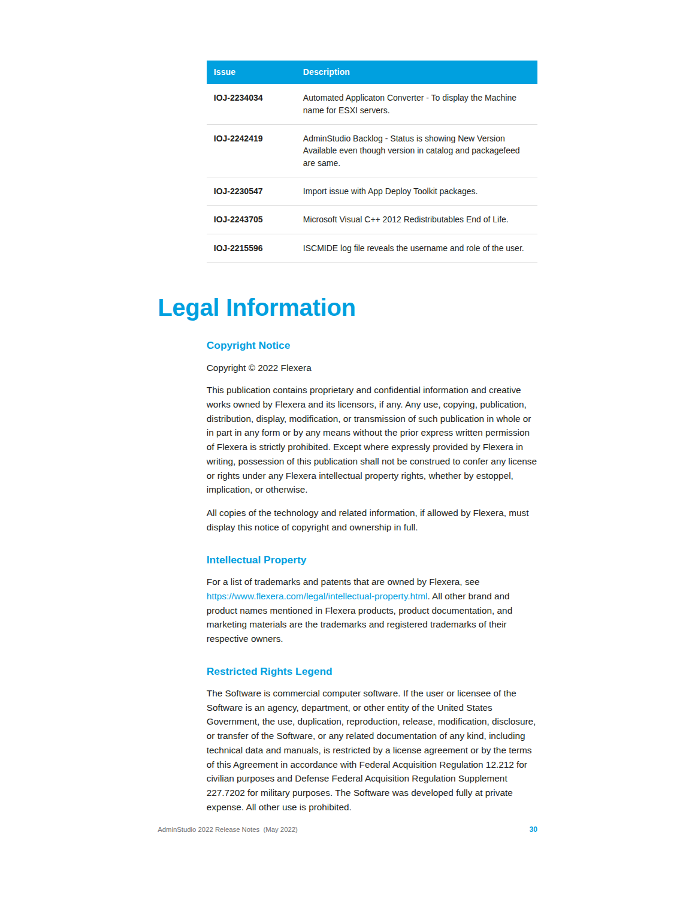| Issue | Description |
| --- | --- |
| IOJ-2234034 | Automated Applicaton Converter - To display the Machine name for ESXI servers. |
| IOJ-2242419 | AdminStudio Backlog - Status is showing New Version Available even though version in catalog and packagefeed are same. |
| IOJ-2230547 | Import issue with App Deploy Toolkit packages. |
| IOJ-2243705 | Microsoft Visual C++ 2012 Redistributables End of Life. |
| IOJ-2215596 | ISCMIDE log file reveals the username and role of the user. |
Legal Information
Copyright Notice
Copyright © 2022 Flexera
This publication contains proprietary and confidential information and creative works owned by Flexera and its licensors, if any. Any use, copying, publication, distribution, display, modification, or transmission of such publication in whole or in part in any form or by any means without the prior express written permission of Flexera is strictly prohibited. Except where expressly provided by Flexera in writing, possession of this publication shall not be construed to confer any license or rights under any Flexera intellectual property rights, whether by estoppel, implication, or otherwise.
All copies of the technology and related information, if allowed by Flexera, must display this notice of copyright and ownership in full.
Intellectual Property
For a list of trademarks and patents that are owned by Flexera, see https://www.flexera.com/legal/intellectual-property.html. All other brand and product names mentioned in Flexera products, product documentation, and marketing materials are the trademarks and registered trademarks of their respective owners.
Restricted Rights Legend
The Software is commercial computer software. If the user or licensee of the Software is an agency, department, or other entity of the United States Government, the use, duplication, reproduction, release, modification, disclosure, or transfer of the Software, or any related documentation of any kind, including technical data and manuals, is restricted by a license agreement or by the terms of this Agreement in accordance with Federal Acquisition Regulation 12.212 for civilian purposes and Defense Federal Acquisition Regulation Supplement 227.7202 for military purposes. The Software was developed fully at private expense. All other use is prohibited.
AdminStudio 2022 Release Notes (May 2022) 30